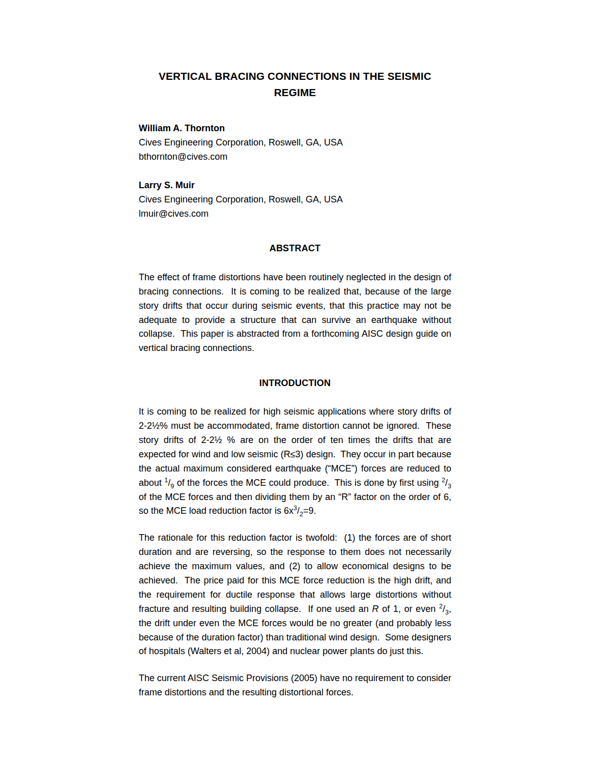VERTICAL BRACING CONNECTIONS IN THE SEISMIC REGIME
William A. Thornton
Cives Engineering Corporation, Roswell, GA, USA
bthornton@cives.com
Larry S. Muir
Cives Engineering Corporation, Roswell, GA, USA
lmuir@cives.com
ABSTRACT
The effect of frame distortions have been routinely neglected in the design of bracing connections. It is coming to be realized that, because of the large story drifts that occur during seismic events, that this practice may not be adequate to provide a structure that can survive an earthquake without collapse. This paper is abstracted from a forthcoming AISC design guide on vertical bracing connections.
INTRODUCTION
It is coming to be realized for high seismic applications where story drifts of 2-2½% must be accommodated, frame distortion cannot be ignored. These story drifts of 2-2½ % are on the order of ten times the drifts that are expected for wind and low seismic (R≤3) design. They occur in part because the actual maximum considered earthquake (“MCE”) forces are reduced to about 1/9 of the forces the MCE could produce. This is done by first using 2/3 of the MCE forces and then dividing them by an “R” factor on the order of 6, so the MCE load reduction factor is 6x3/2=9.
The rationale for this reduction factor is twofold: (1) the forces are of short duration and are reversing, so the response to them does not necessarily achieve the maximum values, and (2) to allow economical designs to be achieved. The price paid for this MCE force reduction is the high drift, and the requirement for ductile response that allows large distortions without fracture and resulting building collapse. If one used an R of 1, or even 2/3, the drift under even the MCE forces would be no greater (and probably less because of the duration factor) than traditional wind design. Some designers of hospitals (Walters et al, 2004) and nuclear power plants do just this.
The current AISC Seismic Provisions (2005) have no requirement to consider frame distortions and the resulting distortional forces.